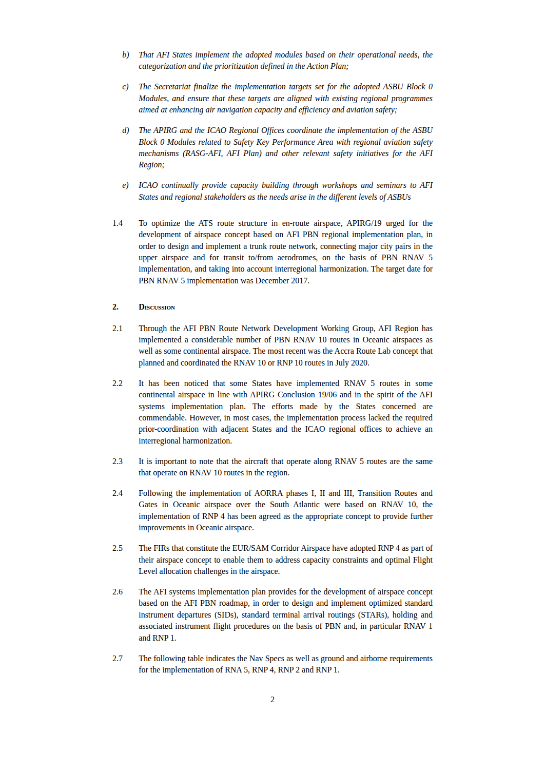b) That AFI States implement the adopted modules based on their operational needs, the categorization and the prioritization defined in the Action Plan;
c) The Secretariat finalize the implementation targets set for the adopted ASBU Block 0 Modules, and ensure that these targets are aligned with existing regional programmes aimed at enhancing air navigation capacity and efficiency and aviation safety;
d) The APIRG and the ICAO Regional Offices coordinate the implementation of the ASBU Block 0 Modules related to Safety Key Performance Area with regional aviation safety mechanisms (RASG-AFI, AFI Plan) and other relevant safety initiatives for the AFI Region;
e) ICAO continually provide capacity building through workshops and seminars to AFI States and regional stakeholders as the needs arise in the different levels of ASBUs
1.4
To optimize the ATS route structure in en-route airspace, APIRG/19 urged for the development of airspace concept based on AFI PBN regional implementation plan, in order to design and implement a trunk route network, connecting major city pairs in the upper airspace and for transit to/from aerodromes, on the basis of PBN RNAV 5 implementation, and taking into account interregional harmonization. The target date for PBN RNAV 5 implementation was December 2017.
2. Discussion
2.1
Through the AFI PBN Route Network Development Working Group, AFI Region has implemented a considerable number of PBN RNAV 10 routes in Oceanic airspaces as well as some continental airspace. The most recent was the Accra Route Lab concept that planned and coordinated the RNAV 10 or RNP 10 routes in July 2020.
2.2
It has been noticed that some States have implemented RNAV 5 routes in some continental airspace in line with APIRG Conclusion 19/06 and in the spirit of the AFI systems implementation plan. The efforts made by the States concerned are commendable. However, in most cases, the implementation process lacked the required prior-coordination with adjacent States and the ICAO regional offices to achieve an interregional harmonization.
2.3
It is important to note that the aircraft that operate along RNAV 5 routes are the same that operate on RNAV 10 routes in the region.
2.4
Following the implementation of AORRA phases I, II and III, Transition Routes and Gates in Oceanic airspace over the South Atlantic were based on RNAV 10, the implementation of RNP 4 has been agreed as the appropriate concept to provide further improvements in Oceanic airspace.
2.5
The FIRs that constitute the EUR/SAM Corridor Airspace have adopted RNP 4 as part of their airspace concept to enable them to address capacity constraints and optimal Flight Level allocation challenges in the airspace.
2.6
The AFI systems implementation plan provides for the development of airspace concept based on the AFI PBN roadmap, in order to design and implement optimized standard instrument departures (SIDs), standard terminal arrival routings (STARs), holding and associated instrument flight procedures on the basis of PBN and, in particular RNAV 1 and RNP 1.
2.7
The following table indicates the Nav Specs as well as ground and airborne requirements for the implementation of RNA 5, RNP 4, RNP 2 and RNP 1.
2